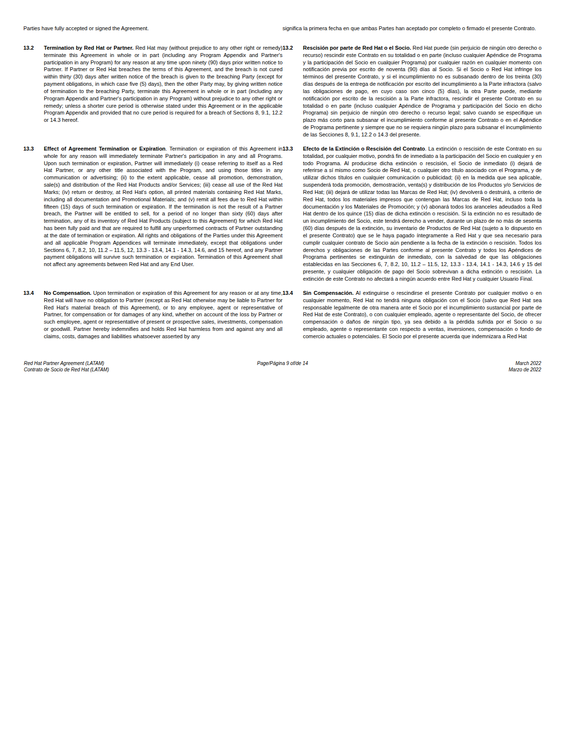| Parties have fully accepted or signed the Agreement. | significa la primera fecha en que ambas Partes han aceptado por completo o firmado el presente Contrato. |
| 13.2 Termination by Red Hat or Partner. Red Hat may (without prejudice to any other right or remedy) terminate this Agreement in whole or in part (including any Program Appendix and Partner's participation in any Program) for any reason at any time upon ninety (90) days prior written notice to Partner. If Partner or Red Hat breaches the terms of this Agreement, and the breach is not cured within thirty (30) days after written notice of the breach is given to the breaching Party (except for payment obligations, in which case five (5) days), then the other Party may, by giving written notice of termination to the breaching Party, terminate this Agreement in whole or in part (including any Program Appendix and Partner's participation in any Program) without prejudice to any other right or remedy; unless a shorter cure period is otherwise stated under this Agreement or in the applicable Program Appendix and provided that no cure period is required for a breach of Sections 8, 9.1, 12.2 or 14.3 hereof. | 13.2 Rescisión por parte de Red Hat o el Socio. Red Hat puede (sin perjuicio de ningún otro derecho o recurso) rescindir este Contrato en su totalidad o en parte (incluso cualquier Apéndice de Programa y la participación del Socio en cualquier Programa) por cualquier razón en cualquier momento con notificación previa por escrito de noventa (90) días al Socio. Si el Socio o Red Hat infringe los términos del presente Contrato, y si el incumplimiento no es subsanado dentro de los treinta (30) días después de la entrega de notificación por escrito del incumplimiento a la Parte infractora (salvo las obligaciones de pago, en cuyo caso son cinco (5) días), la otra Parte puede, mediante notificación por escrito de la rescisión a la Parte infractora, rescindir el presente Contrato en su totalidad o en parte (incluso cualquier Apéndice de Programa y participación del Socio en dicho Programa) sin perjuicio de ningún otro derecho o recurso legal; salvo cuando se especifique un plazo más corto para subsanar el incumplimiento conforme al presente Contrato o en el Apéndice de Programa pertinente y siempre que no se requiera ningún plazo para subsanar el incumplimiento de las Secciones 8, 9.1, 12.2 o 14.3 del presente. |
| 13.3 Effect of Agreement Termination or Expiration . Termination or expiration of this Agreement in whole for any reason will immediately terminate Partner's participation in any and all Programs. Upon such termination or expiration, Partner will immediately (i) cease referring to itself as a Red Hat Partner, or any other title associated with the Program, and using those titles in any communication or advertising; (ii) to the extent applicable, cease all promotion, demonstration, sale(s) and distribution of the Red Hat Products and/or Services; (iii) cease all use of the Red Hat Marks; (iv) return or destroy, at Red Hat's option, all printed materials containing Red Hat Marks, including all documentation and Promotional Materials; and (v) remit all fees due to Red Hat within fifteen (15) days of such termination or expiration. If the termination is not the result of a Partner breach, the Partner will be entitled to sell, for a period of no longer than sixty (60) days after termination, any of its inventory of Red Hat Products (subject to this Agreement) for which Red Hat has been fully paid and that are required to fulfill any unperformed contracts of Partner outstanding at the date of termination or expiration. All rights and obligations of the Parties under this Agreement and all applicable Program Appendices will terminate immediately, except that obligations under Sections 6, 7, 8.2, 10, 11.2 – 11.5, 12, 13.3 - 13.4, 14.1 - 14.3, 14.6, and 15 hereof, and any Partner payment obligations will survive such termination or expiration. Termination of this Agreement shall not affect any agreements between Red Hat and any End User. | 13.3 Efecto de la Extinción o Rescisión del Contrato . La extinción o rescisión de este Contrato en su totalidad, por cualquier motivo, pondrá fin de inmediato a la participación del Socio en cualquier y en todo Programa. Al producirse dicha extinción o rescisión, el Socio de inmediato (i) dejará de referirse a sí mismo como Socio de Red Hat, o cualquier otro título asociado con el Programa, y de utilizar dichos títulos en cualquier comunicación o publicidad; (ii) en la medida que sea aplicable, suspenderá toda promoción, demostración, venta(s) y distribución de los Productos y/o Servicios de Red Hat; (iii) dejará de utilizar todas las Marcas de Red Hat; (iv) devolverá o destruirá, a criterio de Red Hat, todos los materiales impresos que contengan las Marcas de Red Hat, incluso toda la documentación y los Materiales de Promoción; y (v) abonará todos los aranceles adeudados a Red Hat dentro de los quince (15) días de dicha extinción o rescisión. Si la extinción no es resultado de un incumplimiento del Socio, este tendrá derecho a vender, durante un plazo de no más de sesenta (60) días después de la extinción, su inventario de Productos de Red Hat (sujeto a lo dispuesto en el presente Contrato) que se le haya pagado íntegramente a Red Hat y que sea necesario para cumplir cualquier contrato de Socio aún pendiente a la fecha de la extinción o rescisión. Todos los derechos y obligaciones de las Partes conforme al presente Contrato y todos los Apéndices de Programa pertinentes se extinguirán de inmediato, con la salvedad de que las obligaciones establecidas en las Secciones 6, 7, 8.2, 10, 11.2 – 11.5, 12, 13.3 - 13.4, 14.1 - 14.3, 14.6 y 15 del presente, y cualquier obligación de pago del Socio sobrevivan a dicha extinción o rescisión. La extinción de este Contrato no afectará a ningún acuerdo entre Red Hat y cualquier Usuario Final. |
| 13.4 No Compensation. Upon termination or expiration of this Agreement for any reason or at any time, Red Hat will have no obligation to Partner (except as Red Hat otherwise may be liable to Partner for Red Hat's material breach of this Agreement), or to any employee, agent or representative of Partner, for compensation or for damages of any kind, whether on account of the loss by Partner or such employee, agent or representative of present or prospective sales, investments, compensation or goodwill. Partner hereby indemnifies and holds Red Hat harmless from and against any and all claims, costs, damages and liabilities whatsoever asserted by any | 13.4 Sin Compensación. Al extinguirse o rescindirse el presente Contrato por cualquier motivo o en cualquier momento, Red Hat no tendrá ninguna obligación con el Socio (salvo que Red Hat sea responsable legalmente de otra manera ante el Socio por el incumplimiento sustancial por parte de Red Hat de este Contrato), o con cualquier empleado, agente o representante del Socio, de ofrecer compensación o daños de ningún tipo, ya sea debido a la pérdida sufrida por el Socio o su empleado, agente o representante con respecto a ventas, inversiones, compensación o fondo de comercio actuales o potenciales. El Socio por el presente acuerda que indemnizara a Red Hat |
| Red Hat Partner Agreement (LATAM) Contrato de Socio de Red Hat (LATAM) | Page/Página 9 of/de 14 | March 2022 Marzo de 2022 |